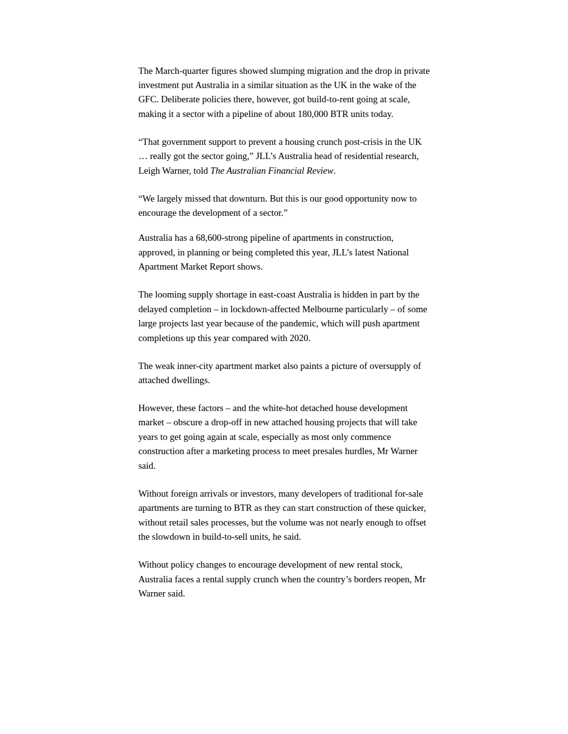The March-quarter figures showed slumping migration and the drop in private investment put Australia in a similar situation as the UK in the wake of the GFC. Deliberate policies there, however, got build-to-rent going at scale, making it a sector with a pipeline of about 180,000 BTR units today.
“That government support to prevent a housing crunch post-crisis in the UK … really got the sector going,” JLL’s Australia head of residential research, Leigh Warner, told The Australian Financial Review.
“We largely missed that downturn. But this is our good opportunity now to encourage the development of a sector.”
Australia has a 68,600-strong pipeline of apartments in construction, approved, in planning or being completed this year, JLL’s latest National Apartment Market Report shows.
The looming supply shortage in east-coast Australia is hidden in part by the delayed completion – in lockdown-affected Melbourne particularly – of some large projects last year because of the pandemic, which will push apartment completions up this year compared with 2020.
The weak inner-city apartment market also paints a picture of oversupply of attached dwellings.
However, these factors – and the white-hot detached house development market – obscure a drop-off in new attached housing projects that will take years to get going again at scale, especially as most only commence construction after a marketing process to meet presales hurdles, Mr Warner said.
Without foreign arrivals or investors, many developers of traditional for-sale apartments are turning to BTR as they can start construction of these quicker, without retail sales processes, but the volume was not nearly enough to offset the slowdown in build-to-sell units, he said.
Without policy changes to encourage development of new rental stock, Australia faces a rental supply crunch when the country’s borders reopen, Mr Warner said.